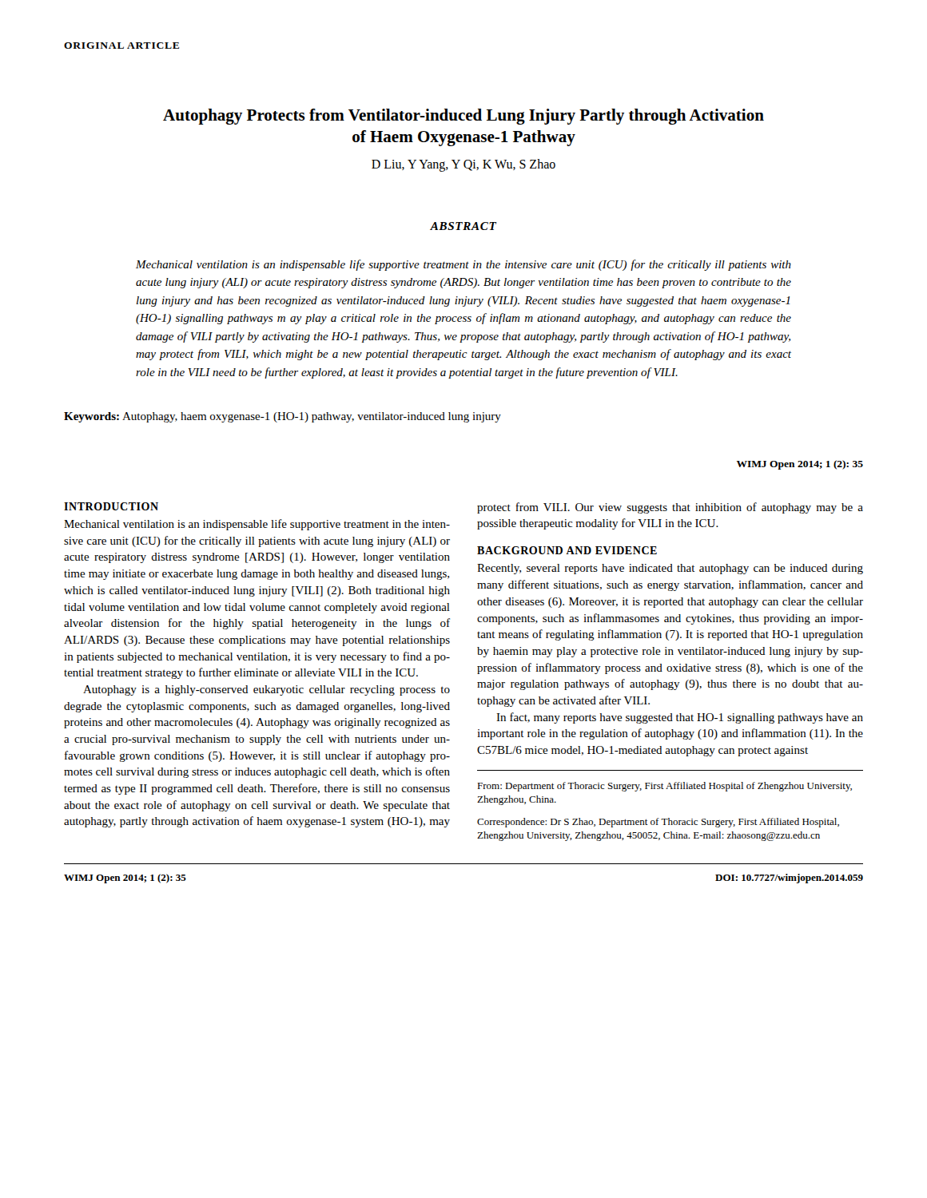ORIGINAL ARTICLE
Autophagy Protects from Ventilator-induced Lung Injury Partly through Activation
of Haem Oxygenase-1 Pathway
D Liu, Y Yang, Y Qi, K Wu, S Zhao
ABSTRACT
Mechanical ventilation is an indispensable life supportive treatment in the intensive care unit (ICU) for the critically ill patients with acute lung injury (ALI) or acute respiratory distress syndrome (ARDS). But longer ventilation time has been proven to contribute to the lung injury and has been recognized as ventilator-induced lung injury (VILI). Recent studies have suggested that haem oxygenase-1 (HO-1) signalling pathways m ay play a critical role in the process of inflam m ationand autophagy, and autophagy can reduce the damage of VILI partly by activating the HO-1 pathways. Thus, we propose that autophagy, partly through activation of HO-1 pathway, may protect from VILI, which might be a new potential therapeutic target. Although the exact mechanism of autophagy and its exact role in the VILI need to be further explored, at least it provides a potential target in the future prevention of VILI.
Keywords: Autophagy, haem oxygenase-1 (HO-1) pathway, ventilator-induced lung injury
WIMJ Open 2014; 1 (2): 35
INTRODUCTION
Mechanical ventilation is an indispensable life supportive treatment in the intensive care unit (ICU) for the critically ill patients with acute lung injury (ALI) or acute respiratory distress syndrome [ARDS] (1). However, longer ventilation time may initiate or exacerbate lung damage in both healthy and diseased lungs, which is called ventilator-induced lung injury [VILI] (2). Both traditional high tidal volume ventilation and low tidal volume cannot completely avoid regional alveolar distension for the highly spatial heterogeneity in the lungs of ALI/ARDS (3). Because these complications may have potential relationships in patients subjected to mechanical ventilation, it is very necessary to find a potential treatment strategy to further eliminate or alleviate VILI in the ICU.
Autophagy is a highly-conserved eukaryotic cellular recycling process to degrade the cytoplasmic components, such as damaged organelles, long-lived proteins and other macromolecules (4). Autophagy was originally recognized as a crucial pro-survival mechanism to supply the cell with nutrients under unfavourable grown conditions (5). However, it is still unclear if autophagy promotes cell survival during stress or induces autophagic cell death, which is often termed as type II programmed cell death. Therefore, there is still no consensus about the exact role of autophagy on cell survival or death. We speculate that autophagy, partly through activation of haem oxygenase-1 system (HO-1), may protect from VILI. Our view suggests that inhibition of autophagy may be a possible therapeutic modality for VILI in the ICU.
BACKGROUND AND EVIDENCE
Recently, several reports have indicated that autophagy can be induced during many different situations, such as energy starvation, inflammation, cancer and other diseases (6). Moreover, it is reported that autophagy can clear the cellular components, such as inflammasomes and cytokines, thus providing an important means of regulating inflammation (7). It is reported that HO-1 upregulation by haemin may play a protective role in ventilator-induced lung injury by suppression of inflammatory process and oxidative stress (8), which is one of the major regulation pathways of autophagy (9), thus there is no doubt that autophagy can be activated after VILI.
In fact, many reports have suggested that HO-1 signalling pathways have an important role in the regulation of autophagy (10) and inflammation (11). In the C57BL/6 mice model, HO-1-mediated autophagy can protect against
From: Department of Thoracic Surgery, First Affiliated Hospital of Zhengzhou University, Zhengzhou, China.
Correspondence: Dr S Zhao, Department of Thoracic Surgery, First Affiliated Hospital, Zhengzhou University, Zhengzhou, 450052, China. E-mail: zhaosong@zzu.edu.cn
WIMJ Open 2014; 1 (2): 35 DOI: 10.7727/wimjopen.2014.059